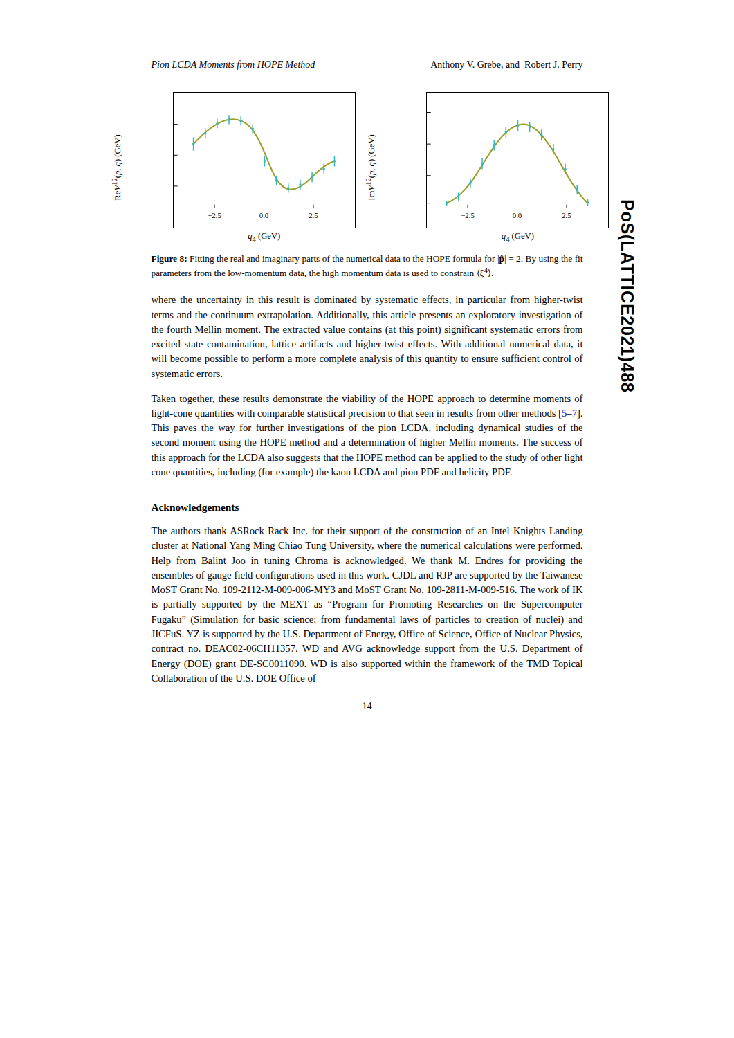PoS(LATTICE2021)488
Pion LCDA Moments from HOPE Method
Anthony V. Grebe, and Robert J. Perry
ReV12(p, q) (GeV)
−2.5 0.0 2.5 0.00005 0.00000 −0.00005
q4 (GeV)
ImV12(p, q) (GeV)
−2.5 0.0 2.5 0.015 0.010 0.005 0.000
q4 (GeV)
Figure 8: Fitting the real and imaginary parts of the numerical data to the HOPE formula for |p̂| = 2. By using the fit parameters from the low-momentum data, the high momentum data is used to constrain ⟨ξ4⟩.
where the uncertainty in this result is dominated by systematic effects, in particular from higher-twist terms and the continuum extrapolation. Additionally, this article presents an exploratory investigation of the fourth Mellin moment. The extracted value contains (at this point) significant systematic errors from excited state contamination, lattice artifacts and higher-twist effects. With additional numerical data, it will become possible to perform a more complete analysis of this quantity to ensure sufficient control of systematic errors.
Taken together, these results demonstrate the viability of the HOPE approach to determine moments of light-cone quantities with comparable statistical precision to that seen in results from other methods [5–7]. This paves the way for further investigations of the pion LCDA, including dynamical studies of the second moment using the HOPE method and a determination of higher Mellin moments. The success of this approach for the LCDA also suggests that the HOPE method can be applied to the study of other light cone quantities, including (for example) the kaon LCDA and pion PDF and helicity PDF.
Acknowledgements
The authors thank ASRock Rack Inc. for their support of the construction of an Intel Knights Landing cluster at National Yang Ming Chiao Tung University, where the numerical calculations were performed. Help from Balint Joo in tuning Chroma is acknowledged. We thank M. Endres for providing the ensembles of gauge field configurations used in this work. CJDL and RJP are supported by the Taiwanese MoST Grant No. 109-2112-M-009-006-MY3 and MoST Grant No. 109-2811-M-009-516. The work of IK is partially supported by the MEXT as “Program for Promoting Researches on the Supercomputer Fugaku” (Simulation for basic science: from fundamental laws of particles to creation of nuclei) and JICFuS. YZ is supported by the U.S. Department of Energy, Office of Science, Office of Nuclear Physics, contract no. DEAC02-06CH11357. WD and AVG acknowledge support from the U.S. Department of Energy (DOE) grant DE-SC0011090. WD is also supported within the framework of the TMD Topical Collaboration of the U.S. DOE Office of
14